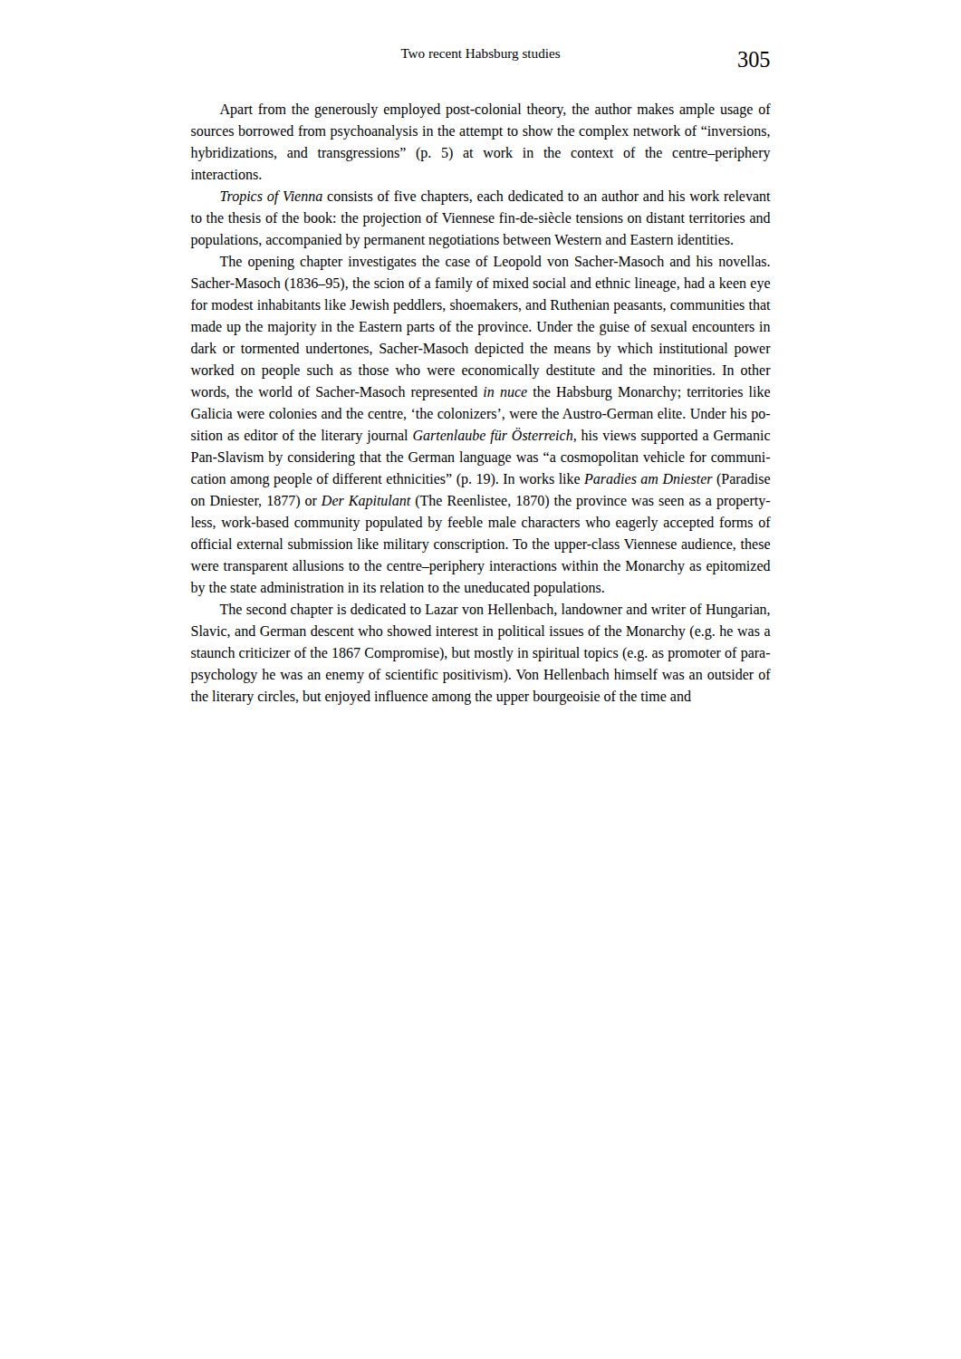Two recent Habsburg studies 305
Apart from the generously employed post-colonial theory, the author makes ample usage of sources borrowed from psychoanalysis in the attempt to show the complex network of “inversions, hybridizations, and transgressions” (p. 5) at work in the context of the centre–periphery interactions.
Tropics of Vienna consists of five chapters, each dedicated to an author and his work relevant to the thesis of the book: the projection of Viennese fin-de-siècle tensions on distant territories and populations, accompanied by permanent negotiations between Western and Eastern identities.
The opening chapter investigates the case of Leopold von Sacher-Masoch and his novellas. Sacher-Masoch (1836–95), the scion of a family of mixed social and ethnic lineage, had a keen eye for modest inhabitants like Jewish peddlers, shoemakers, and Ruthenian peasants, communities that made up the majority in the Eastern parts of the province. Under the guise of sexual encounters in dark or tormented undertones, Sacher-Masoch depicted the means by which institutional power worked on people such as those who were economically destitute and the minorities. In other words, the world of Sacher-Masoch represented in nuce the Habsburg Monarchy; territories like Galicia were colonies and the centre, ‘the colonizers’, were the Austro-German elite. Under his position as editor of the literary journal Gartenlaube für Österreich, his views supported a Germanic Pan-Slavism by considering that the German language was “a cosmopolitan vehicle for communication among people of different ethnicities” (p. 19). In works like Paradies am Dniester (Paradise on Dniester, 1877) or Der Kapitulant (The Reenlistee, 1870) the province was seen as a property-less, work-based community populated by feeble male characters who eagerly accepted forms of official external submission like military conscription. To the upper-class Viennese audience, these were transparent allusions to the centre–periphery interactions within the Monarchy as epitomized by the state administration in its relation to the uneducated populations.
The second chapter is dedicated to Lazar von Hellenbach, landowner and writer of Hungarian, Slavic, and German descent who showed interest in political issues of the Monarchy (e.g. he was a staunch criticizer of the 1867 Compromise), but mostly in spiritual topics (e.g. as promoter of para-psychology he was an enemy of scientific positivism). Von Hellenbach himself was an outsider of the literary circles, but enjoyed influence among the upper bourgeoisie of the time and